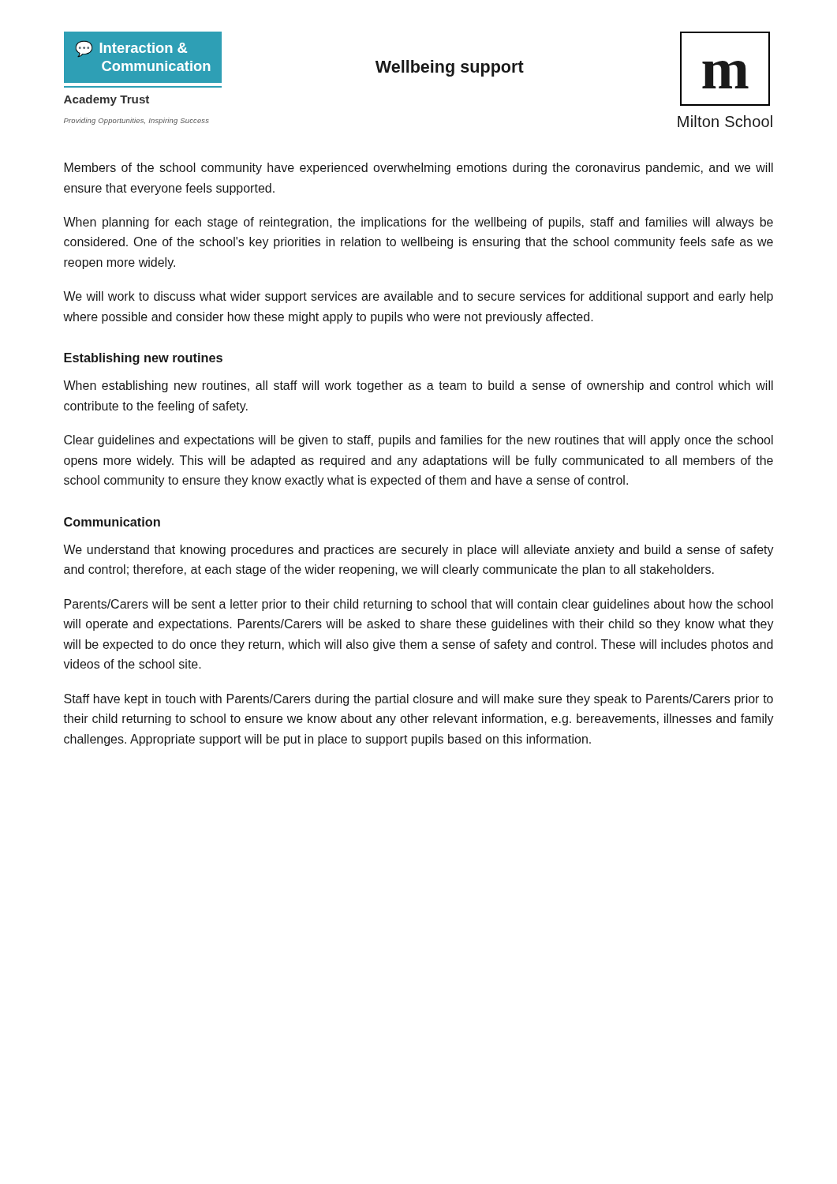💬Interaction &
Communication
Academy Trust
Providing Opportunities, Inspiring Success
Wellbeing support
m
Milton School
Members of the school community have experienced overwhelming emotions during the coronavirus pandemic, and we will ensure that everyone feels supported.
When planning for each stage of reintegration, the implications for the wellbeing of pupils, staff and families will always be considered. One of the school's key priorities in relation to wellbeing is ensuring that the school community feels safe as we reopen more widely.
We will work to discuss what wider support services are available and to secure services for additional support and early help where possible and consider how these might apply to pupils who were not previously affected.
Establishing new routines
When establishing new routines, all staff will work together as a team to build a sense of ownership and control which will contribute to the feeling of safety.
Clear guidelines and expectations will be given to staff, pupils and families for the new routines that will apply once the school opens more widely. This will be adapted as required and any adaptations will be fully communicated to all members of the school community to ensure they know exactly what is expected of them and have a sense of control.
Communication
We understand that knowing procedures and practices are securely in place will alleviate anxiety and build a sense of safety and control; therefore, at each stage of the wider reopening, we will clearly communicate the plan to all stakeholders.
Parents/Carers will be sent a letter prior to their child returning to school that will contain clear guidelines about how the school will operate and expectations. Parents/Carers will be asked to share these guidelines with their child so they know what they will be expected to do once they return, which will also give them a sense of safety and control. These will includes photos and videos of the school site.
Staff have kept in touch with Parents/Carers during the partial closure and will make sure they speak to Parents/Carers prior to their child returning to school to ensure we know about any other relevant information, e.g. bereavements, illnesses and family challenges. Appropriate support will be put in place to support pupils based on this information.